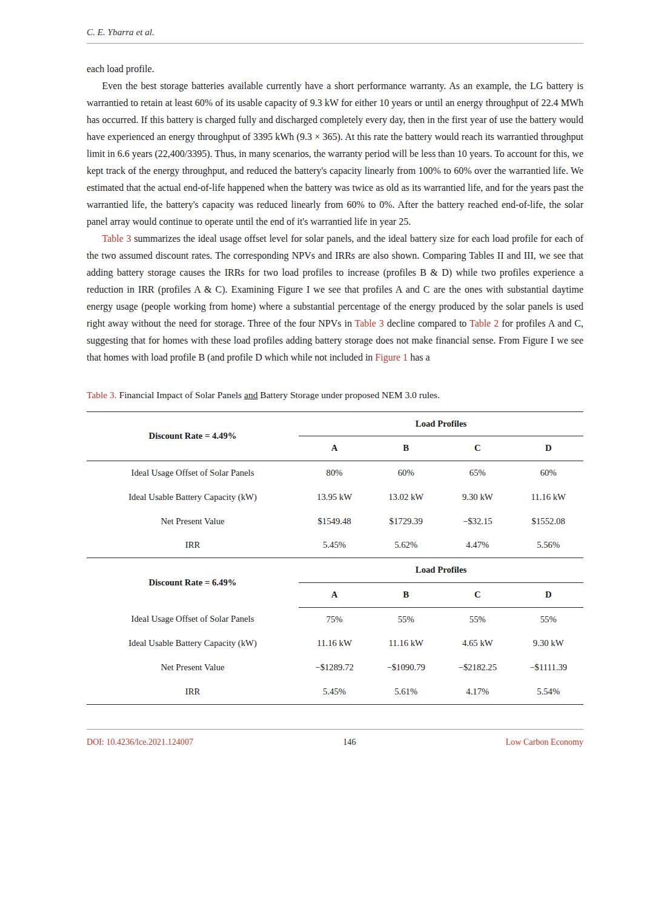C. E. Ybarra et al.
each load profile.
Even the best storage batteries available currently have a short performance warranty. As an example, the LG battery is warrantied to retain at least 60% of its usable capacity of 9.3 kW for either 10 years or until an energy throughput of 22.4 MWh has occurred. If this battery is charged fully and discharged completely every day, then in the first year of use the battery would have experienced an energy throughput of 3395 kWh (9.3 × 365). At this rate the battery would reach its warrantied throughput limit in 6.6 years (22,400/3395). Thus, in many scenarios, the warranty period will be less than 10 years. To account for this, we kept track of the energy throughput, and reduced the battery's capacity linearly from 100% to 60% over the warrantied life. We estimated that the actual end-of-life happened when the battery was twice as old as its warrantied life, and for the years past the warrantied life, the battery's capacity was reduced linearly from 60% to 0%. After the battery reached end-of-life, the solar panel array would continue to operate until the end of it's warrantied life in year 25.
Table 3 summarizes the ideal usage offset level for solar panels, and the ideal battery size for each load profile for each of the two assumed discount rates. The corresponding NPVs and IRRs are also shown. Comparing Tables II and III, we see that adding battery storage causes the IRRs for two load profiles to increase (profiles B & D) while two profiles experience a reduction in IRR (profiles A & C). Examining Figure I we see that profiles A and C are the ones with substantial daytime energy usage (people working from home) where a substantial percentage of the energy produced by the solar panels is used right away without the need for storage. Three of the four NPVs in Table 3 decline compared to Table 2 for profiles A and C, suggesting that for homes with these load profiles adding battery storage does not make financial sense. From Figure I we see that homes with load profile B (and profile D which while not included in Figure 1 has a
Table 3. Financial Impact of Solar Panels and Battery Storage under proposed NEM 3.0 rules.
| Discount Rate = 4.49% | Load Profiles |
| --- | --- |
| A | B | C | D |
| Ideal Usage Offset of Solar Panels | 80% | 60% | 65% | 60% |
| Ideal Usable Battery Capacity (kW) | 13.95 kW | 13.02 kW | 9.30 kW | 11.16 kW |
| Net Present Value | $1549.48 | $1729.39 | −$32.15 | $1552.08 |
| IRR | 5.45% | 5.62% | 4.47% | 5.56% |
| Discount Rate = 6.49% | Load Profiles |
| A | B | C | D |
| Ideal Usage Offset of Solar Panels | 75% | 55% | 55% | 55% |
| Ideal Usable Battery Capacity (kW) | 11.16 kW | 11.16 kW | 4.65 kW | 9.30 kW |
| Net Present Value | −$1289.72 | −$1090.79 | −$2182.25 | −$1111.39 |
| IRR | 5.45% | 5.61% | 4.17% | 5.54% |
DOI: 10.4236/lce.2021.124007 146 Low Carbon Economy